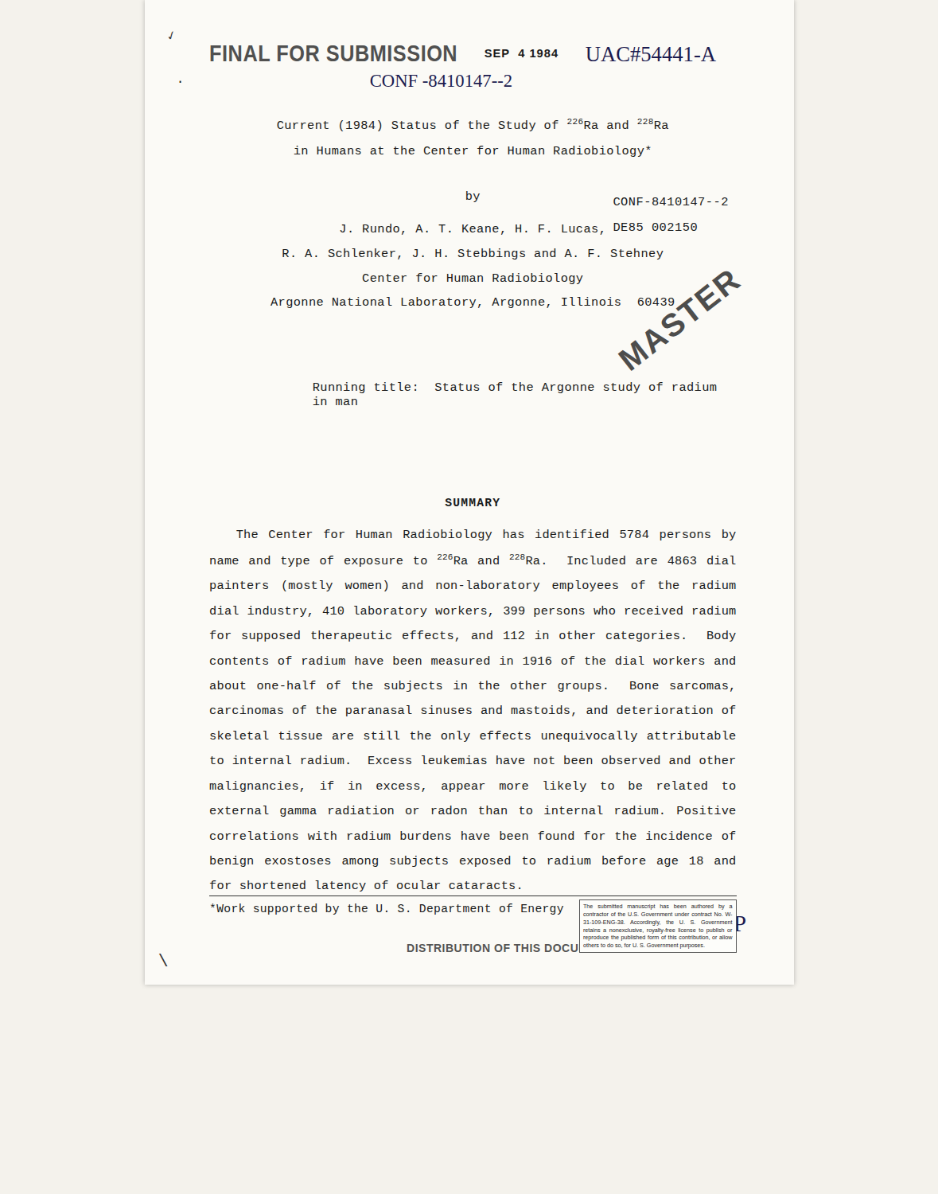✓
.
FINAL FOR SUBMISSION
SEP 4 1984
UAC#54441-A
CONF -8410147--2
Current (1984) Status of the Study of 226Ra and 228Ra
in Humans at the Center for Human Radiobiology*
by
CONF-8410147--2
DE85 002150
J. Rundo, A. T. Keane, H. F. Lucas,
R. A. Schlenker, J. H. Stebbings and A. F. Stehney
Center for Human Radiobiology
Argonne National Laboratory, Argonne, Illinois 60439
Running title: Status of the Argonne study of radium in man
MASTER
SUMMARY
The Center for Human Radiobiology has identified 5784 persons by name and type of exposure to 226Ra and 228Ra. Included are 4863 dial painters (mostly women) and non-laboratory employees of the radium dial industry, 410 laboratory workers, 399 persons who received radium for supposed therapeutic effects, and 112 in other categories. Body contents of radium have been measured in 1916 of the dial workers and about one-half of the subjects in the other groups. Bone sarcomas, carcinomas of the paranasal sinuses and mastoids, and deterioration of skeletal tissue are still the only effects unequivocally attributable to internal radium. Excess leukemias have not been observed and other malignancies, if in excess, appear more likely to be related to external gamma radiation or radon than to internal radium. Positive correlations with radium burdens have been found for the incidence of benign exostoses among subjects exposed to radium before age 18 and for shortened latency of ocular cataracts.
DISTRIBUTION OF THIS DOCUMENT IS UNLIMITED
JMP
*Work supported by the U. S. Department of Energy
The submitted manuscript has been authored by a contractor of the U.S. Government under contract No. W-31-109-ENG-38. Accordingly, the U. S. Government retains a nonexclusive, royalty-free license to publish or reproduce the published form of this contribution, or allow others to do so, for U. S. Government purposes.
\